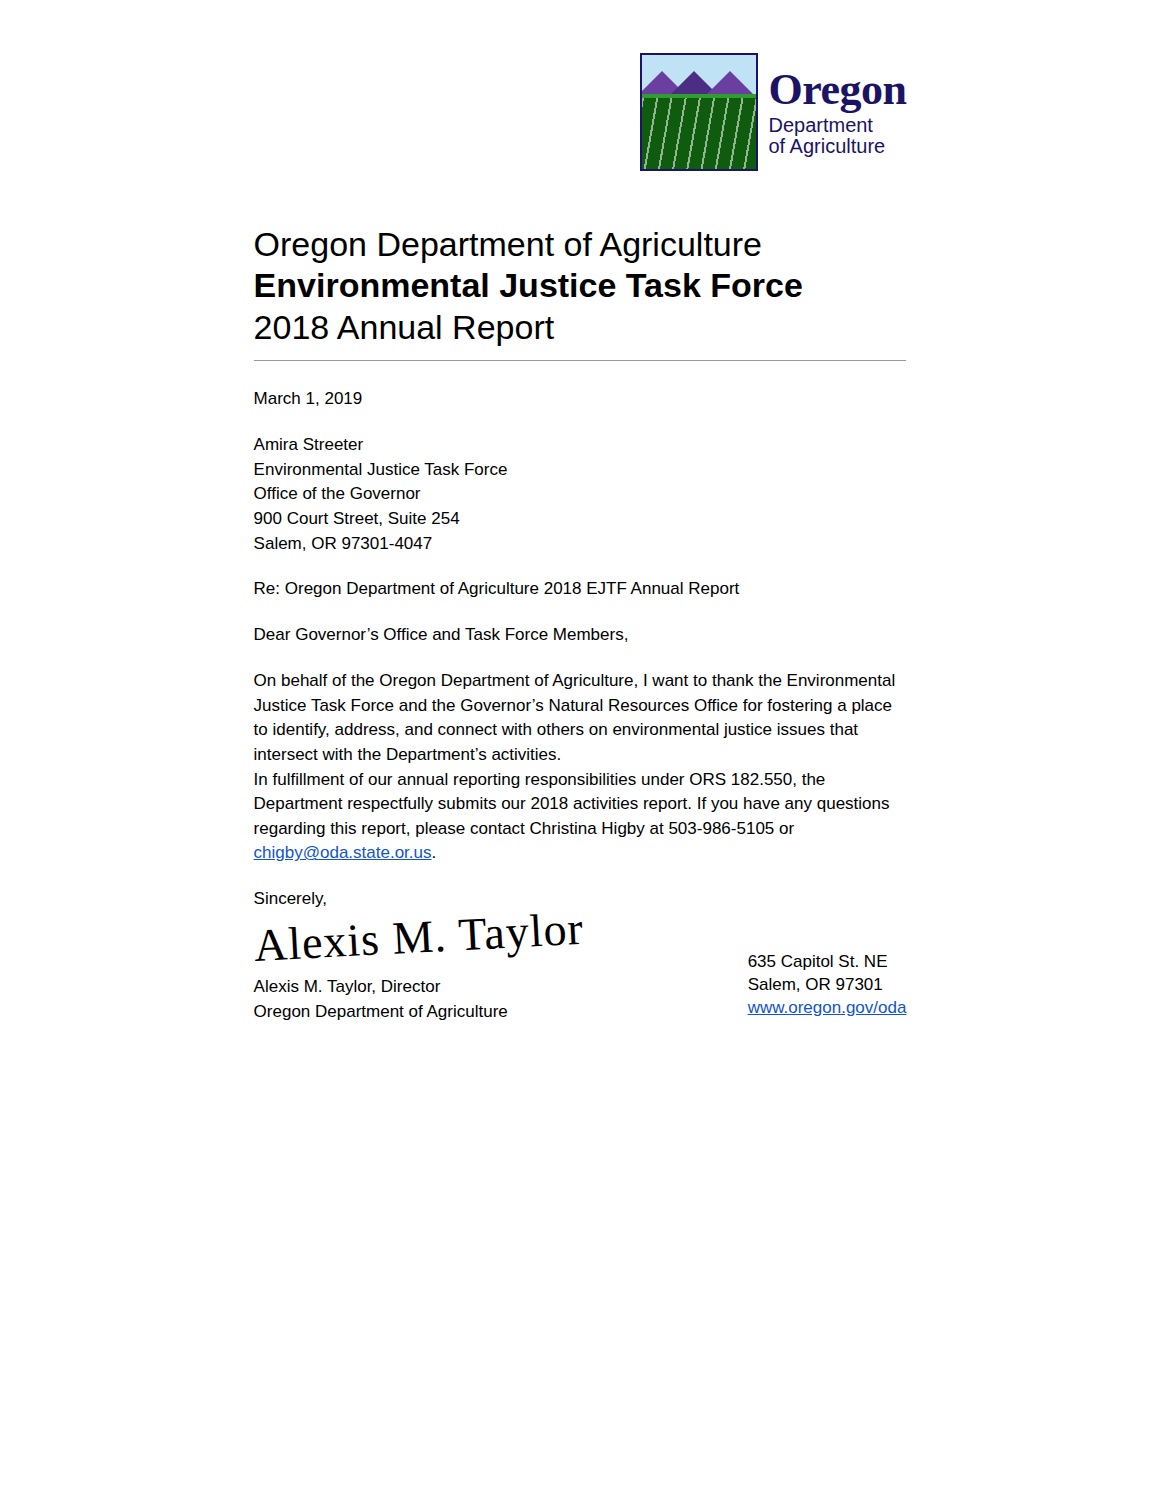Oregon
Department of Agriculture
Oregon Department of Agriculture Environmental Justice Task Force 2018 Annual Report
March 1, 2019
Amira Streeter
Environmental Justice Task Force
Office of the Governor
900 Court Street, Suite 254
Salem, OR 97301-4047
Re: Oregon Department of Agriculture 2018 EJTF Annual Report
Dear Governor’s Office and Task Force Members,
On behalf of the Oregon Department of Agriculture, I want to thank the Environmental Justice Task Force and the Governor’s Natural Resources Office for fostering a place to identify, address, and connect with others on environmental justice issues that intersect with the Department’s activities.
In fulfillment of our annual reporting responsibilities under ORS 182.550, the Department respectfully submits our 2018 activities report. If you have any questions regarding this report, please contact Christina Higby at 503-986-5105 or chigby@oda.state.or.us.
Sincerely,
Alexis M. Taylor
Alexis M. Taylor, Director Oregon Department of Agriculture
635 Capitol St. NE
Salem, OR 97301
www.oregon.gov/oda